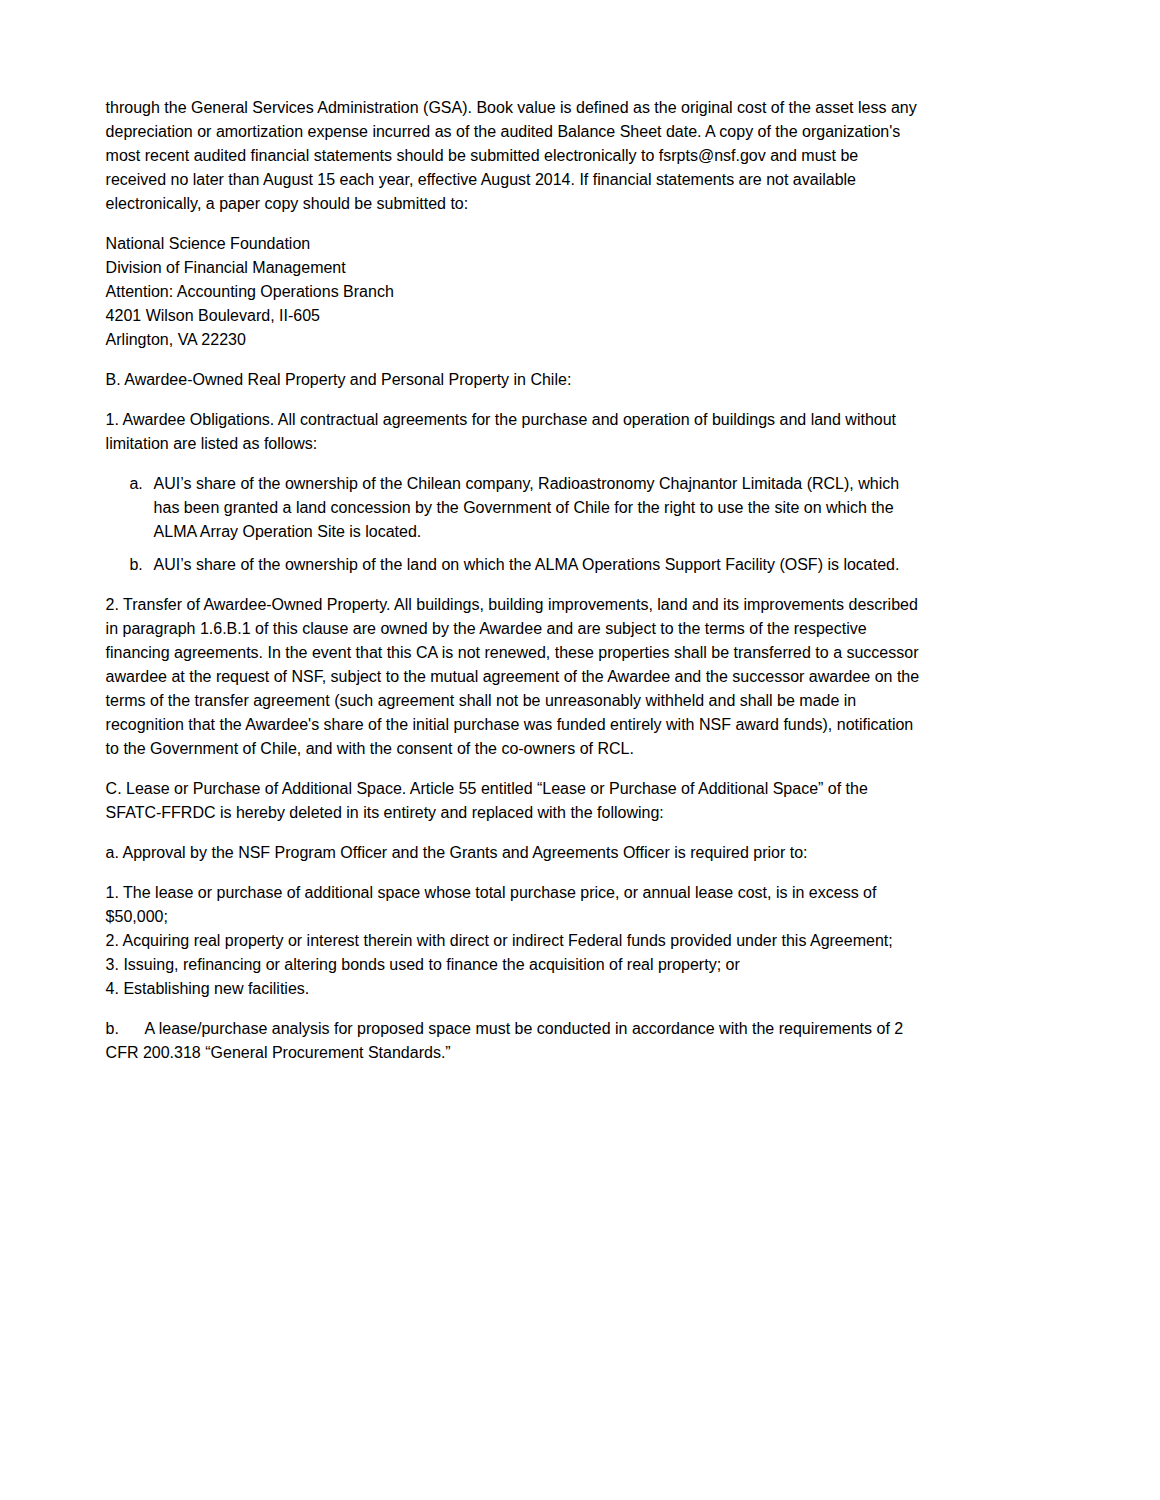through the General Services Administration (GSA). Book value is defined as the original cost of the asset less any depreciation or amortization expense incurred as of the audited Balance Sheet date. A copy of the organization's most recent audited financial statements should be submitted electronically to fsrpts@nsf.gov and must be received no later than August 15 each year, effective August 2014. If financial statements are not available electronically, a paper copy should be submitted to:
National Science Foundation Division of Financial Management Attention: Accounting Operations Branch 4201 Wilson Boulevard, II-605 Arlington, VA 22230
B. Awardee-Owned Real Property and Personal Property in Chile:
1. Awardee Obligations. All contractual agreements for the purchase and operation of buildings and land without limitation are listed as follows:
AUI’s share of the ownership of the Chilean company, Radioastronomy Chajnantor Limitada (RCL), which has been granted a land concession by the Government of Chile for the right to use the site on which the ALMA Array Operation Site is located.
AUI’s share of the ownership of the land on which the ALMA Operations Support Facility (OSF) is located.
2. Transfer of Awardee-Owned Property. All buildings, building improvements, land and its improvements described in paragraph 1.6.B.1 of this clause are owned by the Awardee and are subject to the terms of the respective financing agreements. In the event that this CA is not renewed, these properties shall be transferred to a successor awardee at the request of NSF, subject to the mutual agreement of the Awardee and the successor awardee on the terms of the transfer agreement (such agreement shall not be unreasonably withheld and shall be made in recognition that the Awardee's share of the initial purchase was funded entirely with NSF award funds), notification to the Government of Chile, and with the consent of the co-owners of RCL.
C. Lease or Purchase of Additional Space. Article 55 entitled “Lease or Purchase of Additional Space” of the SFATC-FFRDC is hereby deleted in its entirety and replaced with the following:
a. Approval by the NSF Program Officer and the Grants and Agreements Officer is required prior to:
1. The lease or purchase of additional space whose total purchase price, or annual lease cost, is in excess of $50,000; 2. Acquiring real property or interest therein with direct or indirect Federal funds provided under this Agreement; 3. Issuing, refinancing or altering bonds used to finance the acquisition of real property; or 4. Establishing new facilities.
b. A lease/purchase analysis for proposed space must be conducted in accordance with the requirements of 2 CFR 200.318 “General Procurement Standards.”